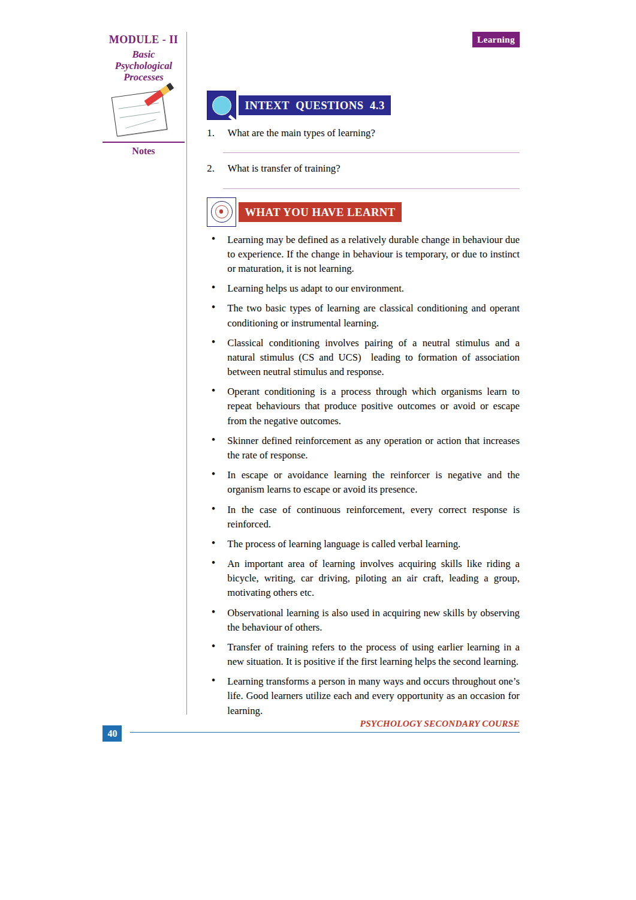MODULE - II
Basic
Psychological
Processes
Notes
Learning
INTEXT QUESTIONS 4.3
1. What are the main types of learning?
2. What is transfer of training?
WHAT YOU HAVE LEARNT
Learning may be defined as a relatively durable change in behaviour due to experience. If the change in behaviour is temporary, or due to instinct or maturation, it is not learning.
Learning helps us adapt to our environment.
The two basic types of learning are classical conditioning and operant conditioning or instrumental learning.
Classical conditioning involves pairing of a neutral stimulus and a natural stimulus (CS and UCS) leading to formation of association between neutral stimulus and response.
Operant conditioning is a process through which organisms learn to repeat behaviours that produce positive outcomes or avoid or escape from the negative outcomes.
Skinner defined reinforcement as any operation or action that increases the rate of response.
In escape or avoidance learning the reinforcer is negative and the organism learns to escape or avoid its presence.
In the case of continuous reinforcement, every correct response is reinforced.
The process of learning language is called verbal learning.
An important area of learning involves acquiring skills like riding a bicycle, writing, car driving, piloting an air craft, leading a group, motivating others etc.
Observational learning is also used in acquiring new skills by observing the behaviour of others.
Transfer of training refers to the process of using earlier learning in a new situation. It is positive if the first learning helps the second learning.
Learning transforms a person in many ways and occurs throughout one’s life. Good learners utilize each and every opportunity as an occasion for learning.
40
PSYCHOLOGY SECONDARY COURSE